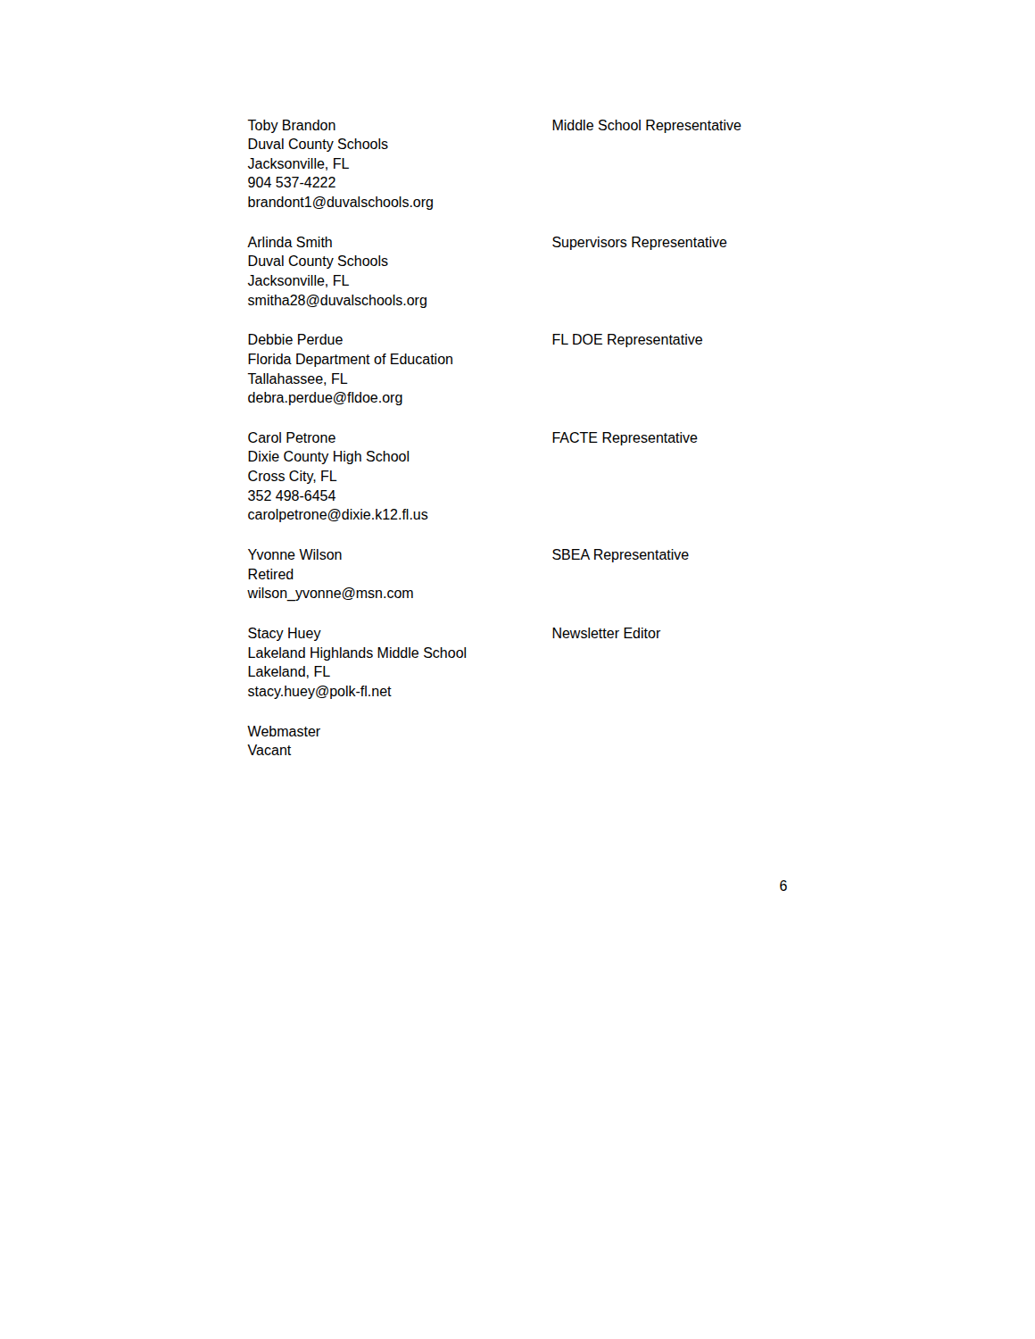Toby Brandon Duval County Schools Jacksonville, FL 904 537-4222 brandont1@duvalschools.org
Middle School Representative
Arlinda Smith Duval County Schools Jacksonville, FL smitha28@duvalschools.org
Supervisors Representative
Debbie Perdue Florida Department of Education Tallahassee, FL debra.perdue@fldoe.org
FL DOE Representative
Carol Petrone Dixie County High School Cross City, FL 352 498-6454 carolpetrone@dixie.k12.fl.us
FACTE Representative
Yvonne Wilson Retired wilson_yvonne@msn.com
SBEA Representative
Stacy Huey Lakeland Highlands Middle School Lakeland, FL stacy.huey@polk-fl.net
Newsletter Editor
Webmaster Vacant
6